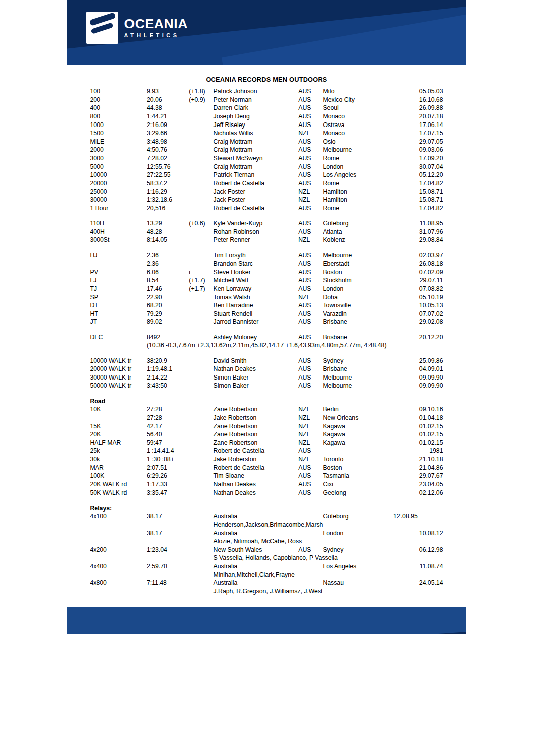OCEANIA
ATHLETICS
OCEANIA RECORDS MEN OUTDOORS
| 100 | 9.93 | (+1.8) | Patrick Johnson | AUS | Mito | 05.05.03 |
| 200 | 20.06 | (+0.9) | Peter Norman | AUS | Mexico City | 16.10.68 |
| 400 | 44.38 | | Darren Clark | AUS | Seoul | 26.09.88 |
| 800 | 1:44.21 | | Joseph Deng | AUS | Monaco | 20.07.18 |
| 1000 | 2:16.09 | | Jeff Riseley | AUS | Ostrava | 17.06.14 |
| 1500 | 3:29.66 | | Nicholas Willis | NZL | Monaco | 17.07.15 |
| MILE | 3:48.98 | | Craig Mottram | AUS | Oslo | 29.07.05 |
| 2000 | 4:50.76 | | Craig Mottram | AUS | Melbourne | 09.03.06 |
| 3000 | 7:28.02 | | Stewart McSweyn | AUS | Rome | 17.09.20 |
| 5000 | 12:55.76 | | Craig Mottram | AUS | London | 30.07.04 |
| 10000 | 27:22.55 | | Patrick Tiernan | AUS | Los Angeles | 05.12.20 |
| 20000 | 58:37.2 | | Robert de Castella | AUS | Rome | 17.04.82 |
| 25000 | 1:16.29 | | Jack Foster | NZL | Hamilton | 15.08.71 |
| 30000 | 1:32.18.6 | | Jack Foster | NZL | Hamilton | 15.08.71 |
| 1 Hour | 20,516 | | Robert de Castella | AUS | Rome | 17.04.82 |
| 110H | 13.29 | (+0.6) | Kyle Vander-Kuyp | AUS | Göteborg | 11.08.95 |
| 400H | 48.28 | | Rohan Robinson | AUS | Atlanta | 31.07.96 |
| 3000St | 8:14.05 | | Peter Renner | NZL | Koblenz | 29.08.84 |
| HJ | 2.36 | | Tim Forsyth | AUS | Melbourne | 02.03.97 |
| | 2.36 | | Brandon Starc | AUS | Eberstadt | 26.08.18 |
| PV | 6.06 | i | Steve Hooker | AUS | Boston | 07.02.09 |
| LJ | 8.54 | (+1.7) | Mitchell Watt | AUS | Stockholm | 29.07.11 |
| TJ | 17.46 | (+1.7) | Ken Lorraway | AUS | London | 07.08.82 |
| SP | 22.90 | | Tomas Walsh | NZL | Doha | 05.10.19 |
| DT | 68.20 | | Ben Harradine | AUS | Townsville | 10.05.13 |
| HT | 79.29 | | Stuart Rendell | AUS | Varazdin | 07.07.02 |
| JT | 89.02 | | Jarrod Bannister | AUS | Brisbane | 29.02.08 |
| DEC | 8492 | | Ashley Moloney | AUS | Brisbane | 20.12.20 |
| | (10.36 -0.3,7.67m +2.3,13.62m,2.11m,45.82,14.17 +1.6,43.93m,4.80m,57.77m, 4:48.48) |
| 10000 WALK tr | 38:20.9 | | David Smith | AUS | Sydney | 25.09.86 |
| 20000 WALK tr | 1:19.48.1 | | Nathan Deakes | AUS | Brisbane | 04.09.01 |
| 30000 WALK tr | 2:14.22 | | Simon Baker | AUS | Melbourne | 09.09.90 |
| 50000 WALK tr | 3:43:50 | | Simon Baker | AUS | Melbourne | 09.09.90 |
| Road |
| 10K | 27:28 | | Zane Robertson | NZL | Berlin | 09.10.16 |
| | 27:28 | | Jake Robertson | NZL | New Orleans | 01.04.18 |
| 15K | 42.17 | | Zane Robertson | NZL | Kagawa | 01.02.15 |
| 20K | 56.40 | | Zane Robertson | NZL | Kagawa | 01.02.15 |
| HALF MAR | 59:47 | | Zane Robertson | NZL | Kagawa | 01.02.15 |
| 25k | 1 :14.41.4 | | Robert de Castella | AUS | | 1981 |
| 30k | 1 :30 :08+ | | Jake Roberston | NZL | Toronto | 21.10.18 |
| MAR | 2:07.51 | | Robert de Castella | AUS | Boston | 21.04.86 |
| 100K | 6:29.26 | | Tim Sloane | AUS | Tasmania | 29.07.67 |
| 20K WALK rd | 1:17.33 | | Nathan Deakes | AUS | Cixi | 23.04.05 |
| 50K WALK rd | 3:35.47 | | Nathan Deakes | AUS | Geelong | 02.12.06 |
| Relays: |
| 4x100 | 38.17 | | Australia | Göteborg | 12.08.95 |
| | | | Henderson,Jackson,Brimacombe,Marsh |
| | 38.17 | | Australia | London | 10.08.12 |
| | | | Alozie, Nitimoah, McCabe, Ross |
| 4x200 | 1:23.04 | | New South Wales | AUS | Sydney | 06.12.98 |
| | | | S Vassella, Hollands, Capobianco, P Vassella |
| 4x400 | 2:59.70 | | Australia | Los Angeles | 11.08.74 |
| | | | Minihan,Mitchell,Clark,Frayne |
| 4x800 | 7:11.48 | | Australia | Nassau | 24.05.14 |
| | | | J.Raph, R.Gregson, J.Williamsz, J.West |